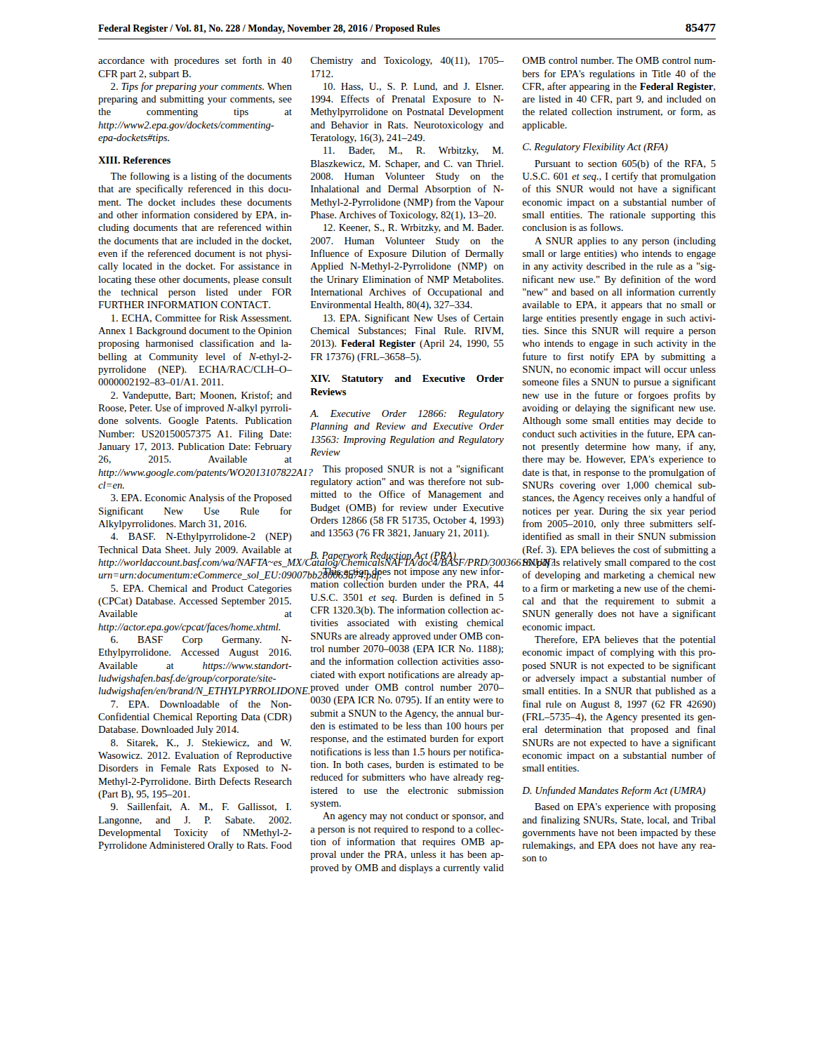Federal Register / Vol. 81, No. 228 / Monday, November 28, 2016 / Proposed Rules
85477
accordance with procedures set forth in 40 CFR part 2, subpart B.
2. Tips for preparing your comments. When preparing and submitting your comments, see the commenting tips at http://www2.epa.gov/dockets/commenting-epa-dockets#tips.
XIII. References
The following is a listing of the documents that are specifically referenced in this document. The docket includes these documents and other information considered by EPA, including documents that are referenced within the documents that are included in the docket, even if the referenced document is not physically located in the docket. For assistance in locating these other documents, please consult the technical person listed under FOR FURTHER INFORMATION CONTACT.
1. ECHA, Committee for Risk Assessment. Annex 1 Background document to the Opinion proposing harmonised classification and labelling at Community level of N-ethyl-2-pyrrolidone (NEP). ECHA/RAC/CLH–O–0000002192–83–01/A1. 2011.
2. Vandeputte, Bart; Moonen, Kristof; and Roose, Peter. Use of improved N-alkyl pyrrolidone solvents. Google Patents. Publication Number: US20150057375 A1. Filing Date: January 17, 2013. Publication Date: February 26, 2015. Available at http://www.google.com/patents/WO2013107822A1?cl=en.
3. EPA. Economic Analysis of the Proposed Significant New Use Rule for Alkylpyrrolidones. March 31, 2016.
4. BASF. N-Ethylpyrrolidone-2 (NEP) Technical Data Sheet. July 2009. Available at http://worldaccount.basf.com/wa/NAFTA~es_MX/Catalog/ChemicalsNAFTA/doc4/BASF/PRD/30036616/.pdf?urn=urn:documentum:eCommerce_sol_EU:09007bb280065a74.pdf.
5. EPA. Chemical and Product Categories (CPCat) Database. Accessed September 2015. Available at http://actor.epa.gov/cpcat/faces/home.xhtml.
6. BASF Corp Germany. N-Ethylpyrrolidone. Accessed August 2016. Available at https://www.standort-ludwigshafen.basf.de/group/corporate/site-ludwigshafen/en/brand/N_ETHYLPYRROLIDONE.
7. EPA. Downloadable of the Non-Confidential Chemical Reporting Data (CDR) Database. Downloaded July 2014.
8. Sitarek, K., J. Stekiewicz, and W. Wasowicz. 2012. Evaluation of Reproductive Disorders in Female Rats Exposed to N-Methyl-2-Pyrrolidone. Birth Defects Research (Part B), 95, 195–201.
9. Saillenfait, A. M., F. Gallissot, I. Langonne, and J. P. Sabate. 2002. Developmental Toxicity of NMethyl-2-Pyrrolidone Administered Orally to Rats. Food Chemistry and Toxicology, 40(11), 1705–1712.
10. Hass, U., S. P. Lund, and J. Elsner. 1994. Effects of Prenatal Exposure to N-Methylpyrrolidone on Postnatal Development and Behavior in Rats. Neurotoxicology and Teratology, 16(3), 241–249.
11. Bader, M., R. Wrbitzky, M. Blaszkewicz, M. Schaper, and C. van Thriel. 2008. Human Volunteer Study on the Inhalational and Dermal Absorption of N-Methyl-2-Pyrrolidone (NMP) from the Vapour Phase. Archives of Toxicology, 82(1), 13–20.
12. Keener, S., R. Wrbitzky, and M. Bader. 2007. Human Volunteer Study on the Influence of Exposure Dilution of Dermally Applied N-Methyl-2-Pyrrolidone (NMP) on the Urinary Elimination of NMP Metabolites. International Archives of Occupational and Environmental Health, 80(4), 327–334.
13. EPA. Significant New Uses of Certain Chemical Substances; Final Rule. RIVM, 2013). Federal Register (April 24, 1990, 55 FR 17376) (FRL–3658–5).
XIV. Statutory and Executive Order Reviews
A. Executive Order 12866: Regulatory Planning and Review and Executive Order 13563: Improving Regulation and Regulatory Review
This proposed SNUR is not a "significant regulatory action" and was therefore not submitted to the Office of Management and Budget (OMB) for review under Executive Orders 12866 (58 FR 51735, October 4, 1993) and 13563 (76 FR 3821, January 21, 2011).
B. Paperwork Reduction Act (PRA)
This action does not impose any new information collection burden under the PRA, 44 U.S.C. 3501 et seq. Burden is defined in 5 CFR 1320.3(b). The information collection activities associated with existing chemical SNURs are already approved under OMB control number 2070–0038 (EPA ICR No. 1188); and the information collection activities associated with export notifications are already approved under OMB control number 2070–0030 (EPA ICR No. 0795). If an entity were to submit a SNUN to the Agency, the annual burden is estimated to be less than 100 hours per response, and the estimated burden for export notifications is less than 1.5 hours per notification. In both cases, burden is estimated to be reduced for submitters who have already registered to use the electronic submission system.
An agency may not conduct or sponsor, and a person is not required to respond to a collection of information that requires OMB approval under the PRA, unless it has been approved by OMB and displays a currently valid OMB control number. The OMB control numbers for EPA's regulations in Title 40 of the CFR, after appearing in the Federal Register, are listed in 40 CFR, part 9, and included on the related collection instrument, or form, as applicable.
C. Regulatory Flexibility Act (RFA)
Pursuant to section 605(b) of the RFA, 5 U.S.C. 601 et seq., I certify that promulgation of this SNUR would not have a significant economic impact on a substantial number of small entities. The rationale supporting this conclusion is as follows.
A SNUR applies to any person (including small or large entities) who intends to engage in any activity described in the rule as a "significant new use." By definition of the word "new" and based on all information currently available to EPA, it appears that no small or large entities presently engage in such activities. Since this SNUR will require a person who intends to engage in such activity in the future to first notify EPA by submitting a SNUN, no economic impact will occur unless someone files a SNUN to pursue a significant new use in the future or forgoes profits by avoiding or delaying the significant new use. Although some small entities may decide to conduct such activities in the future, EPA cannot presently determine how many, if any, there may be. However, EPA's experience to date is that, in response to the promulgation of SNURs covering over 1,000 chemical substances, the Agency receives only a handful of notices per year. During the six year period from 2005–2010, only three submitters self-identified as small in their SNUN submission (Ref. 3). EPA believes the cost of submitting a SNUN is relatively small compared to the cost of developing and marketing a chemical new to a firm or marketing a new use of the chemical and that the requirement to submit a SNUN generally does not have a significant economic impact.
Therefore, EPA believes that the potential economic impact of complying with this proposed SNUR is not expected to be significant or adversely impact a substantial number of small entities. In a SNUR that published as a final rule on August 8, 1997 (62 FR 42690) (FRL–5735–4), the Agency presented its general determination that proposed and final SNURs are not expected to have a significant economic impact on a substantial number of small entities.
D. Unfunded Mandates Reform Act (UMRA)
Based on EPA's experience with proposing and finalizing SNURs, State, local, and Tribal governments have not been impacted by these rulemakings, and EPA does not have any reason to